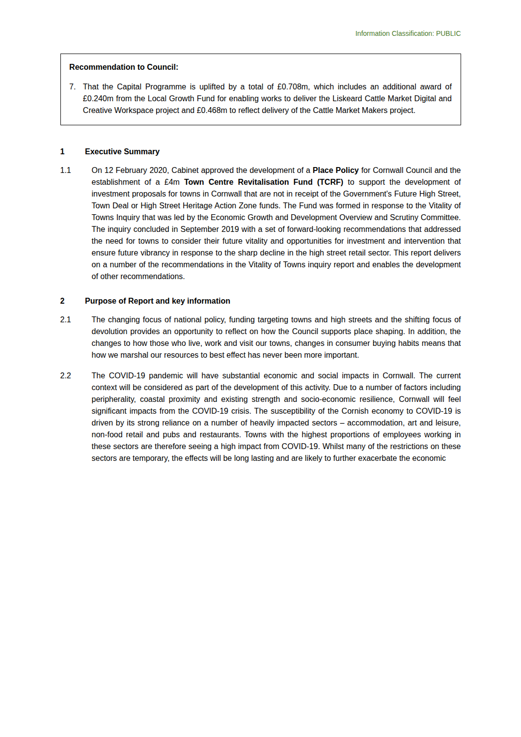Information Classification: PUBLIC
Recommendation to Council:
7. That the Capital Programme is uplifted by a total of £0.708m, which includes an additional award of £0.240m from the Local Growth Fund for enabling works to deliver the Liskeard Cattle Market Digital and Creative Workspace project and £0.468m to reflect delivery of the Cattle Market Makers project.
1 Executive Summary
1.1 On 12 February 2020, Cabinet approved the development of a Place Policy for Cornwall Council and the establishment of a £4m Town Centre Revitalisation Fund (TCRF) to support the development of investment proposals for towns in Cornwall that are not in receipt of the Government's Future High Street, Town Deal or High Street Heritage Action Zone funds. The Fund was formed in response to the Vitality of Towns Inquiry that was led by the Economic Growth and Development Overview and Scrutiny Committee. The inquiry concluded in September 2019 with a set of forward-looking recommendations that addressed the need for towns to consider their future vitality and opportunities for investment and intervention that ensure future vibrancy in response to the sharp decline in the high street retail sector. This report delivers on a number of the recommendations in the Vitality of Towns inquiry report and enables the development of other recommendations.
2 Purpose of Report and key information
2.1 The changing focus of national policy, funding targeting towns and high streets and the shifting focus of devolution provides an opportunity to reflect on how the Council supports place shaping. In addition, the changes to how those who live, work and visit our towns, changes in consumer buying habits means that how we marshal our resources to best effect has never been more important.
2.2 The COVID-19 pandemic will have substantial economic and social impacts in Cornwall. The current context will be considered as part of the development of this activity. Due to a number of factors including peripherality, coastal proximity and existing strength and socio-economic resilience, Cornwall will feel significant impacts from the COVID-19 crisis. The susceptibility of the Cornish economy to COVID-19 is driven by its strong reliance on a number of heavily impacted sectors – accommodation, art and leisure, non-food retail and pubs and restaurants. Towns with the highest proportions of employees working in these sectors are therefore seeing a high impact from COVID-19. Whilst many of the restrictions on these sectors are temporary, the effects will be long lasting and are likely to further exacerbate the economic